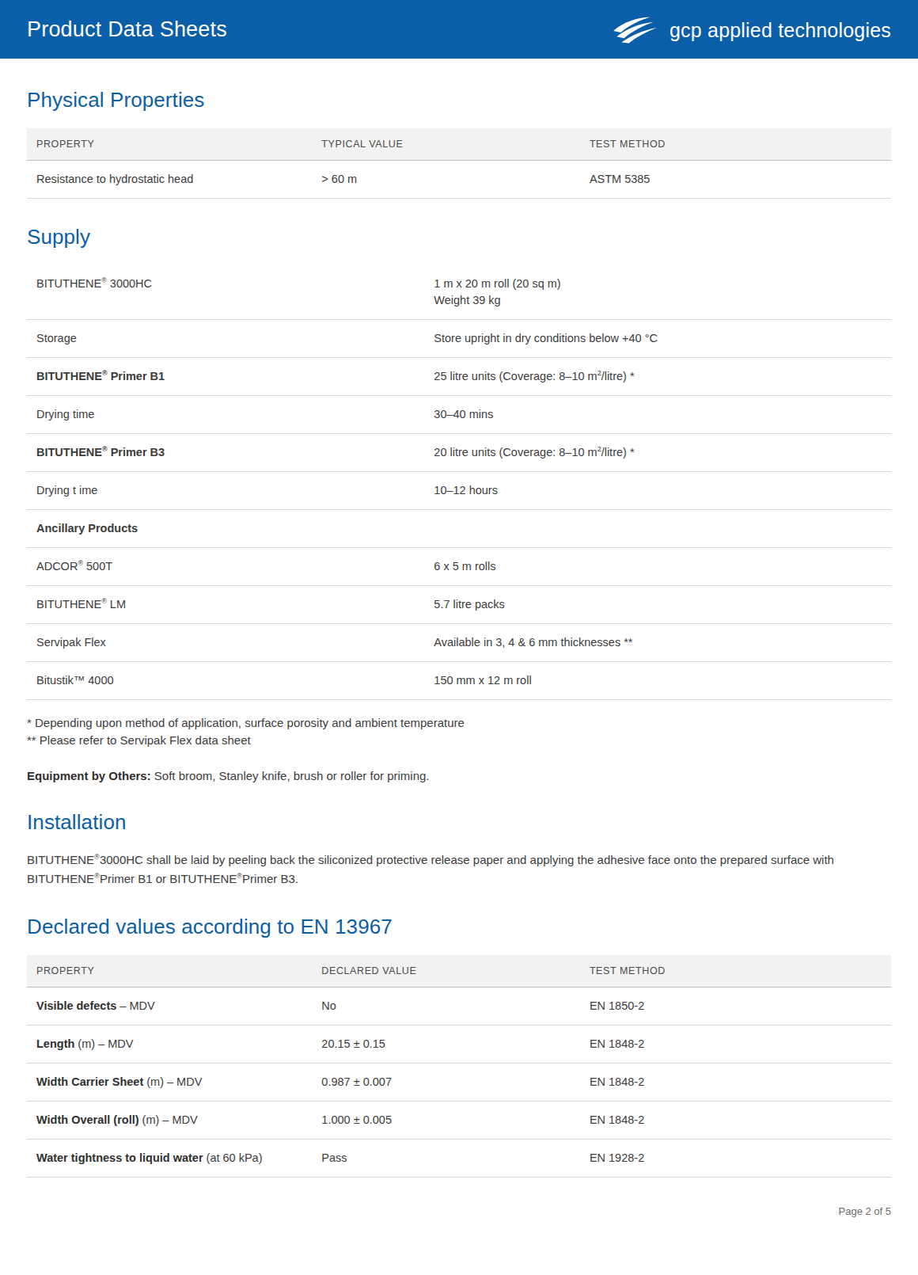Product Data Sheets
gcp applied technologies
Physical Properties
| Property | Typical Value | Test Method |
| --- | --- | --- |
| Resistance to hydrostatic head | > 60 m | ASTM 5385 |
Supply
| BITUTHENE ® 3000HC | 1 m x 20 m roll (20 sq m) Weight 39 kg |
| Storage | Store upright in dry conditions below +40 °C |
| BITUTHENE ® Primer B1 | 25 litre units (Coverage: 8–10 m 2 /litre) * |
| Drying time | 30–40 mins |
| BITUTHENE ® Primer B3 | 20 litre units (Coverage: 8–10 m 2 /litre) * |
| Drying t ime | 10–12 hours |
| Ancillary Products | |
| ADCOR ® 500T | 6 x 5 m rolls |
| BITUTHENE ® LM | 5.7 litre packs |
| Servipak Flex | Available in 3, 4 & 6 mm thicknesses ** |
| Bitustik™ 4000 | 150 mm x 12 m roll |
* Depending upon method of application, surface porosity and ambient temperature
** Please refer to Servipak Flex data sheet
Equipment by Others: Soft broom, Stanley knife, brush or roller for priming.
Installation
BITUTHENE®3000HC shall be laid by peeling back the siliconized protective release paper and applying the adhesive face onto the prepared surface with BITUTHENE®Primer B1 or BITUTHENE®Primer B3.
Declared values according to EN 13967
| Property | Declared Value | Test Method |
| --- | --- | --- |
| Visible defects – MDV | No | EN 1850-2 |
| Length (m) – MDV | 20.15 ± 0.15 | EN 1848-2 |
| Width Carrier Sheet (m) – MDV | 0.987 ± 0.007 | EN 1848-2 |
| Width Overall (roll) (m) – MDV | 1.000 ± 0.005 | EN 1848-2 |
| Water tightness to liquid water (at 60 kPa) | Pass | EN 1928-2 |
Page 2 of 5